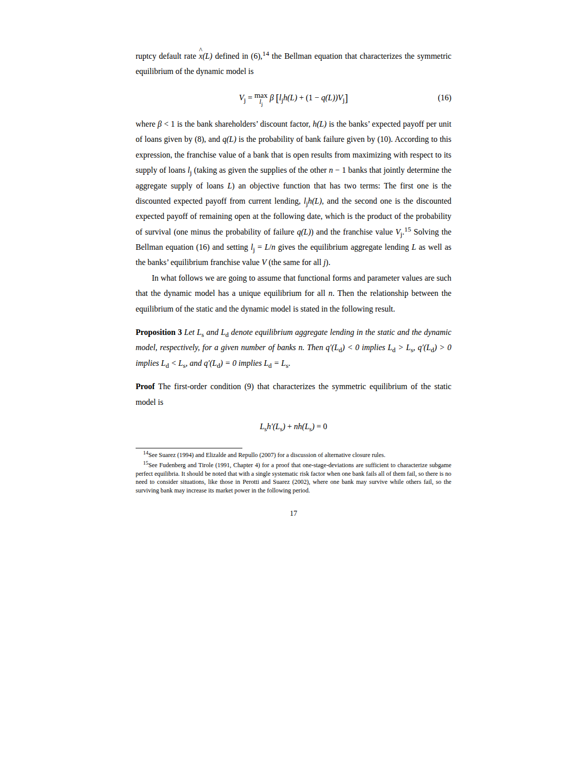ruptcy default rate ^x(L) defined in (6),14 the Bellman equation that characterizes the symmetric equilibrium of the dynamic model is
Vj = max lj β [ljh(L) + (1 − q(L))Vj] (16)
where β < 1 is the bank shareholders’ discount factor, h(L) is the banks’ expected payoff per unit of loans given by (8), and q(L) is the probability of bank failure given by (10). According to this expression, the franchise value of a bank that is open results from maximizing with respect to its supply of loans lj (taking as given the supplies of the other n − 1 banks that jointly determine the aggregate supply of loans L) an objective function that has two terms: The first one is the discounted expected payoff from current lending, ljh(L), and the second one is the discounted expected payoff of remaining open at the following date, which is the product of the probability of survival (one minus the probability of failure q(L)) and the franchise value Vj.15 Solving the Bellman equation (16) and setting lj = L/n gives the equilibrium aggregate lending L as well as the banks’ equilibrium franchise value V (the same for all j).
In what follows we are going to assume that functional forms and parameter values are such that the dynamic model has a unique equilibrium for all n. Then the relationship between the equilibrium of the static and the dynamic model is stated in the following result.
Proposition 3 Let Ls and Ld denote equilibrium aggregate lending in the static and the dynamic model, respectively, for a given number of banks n. Then q′(Ld) < 0 implies Ld > Ls, q′(Ld) > 0 implies Ld < Ls, and q′(Ld) = 0 implies Ld = Ls.
Proof The first-order condition (9) that characterizes the symmetric equilibrium of the static model is
Lsh′(Ls) + nh(Ls) = 0
14See Suarez (1994) and Elizalde and Repullo (2007) for a discussion of alternative closure rules.
15See Fudenberg and Tirole (1991, Chapter 4) for a proof that one-stage-deviations are sufficient to characterize subgame perfect equilibria. It should be noted that with a single systematic risk factor when one bank fails all of them fail, so there is no need to consider situations, like those in Perotti and Suarez (2002), where one bank may survive while others fail, so the surviving bank may increase its market power in the following period.
17